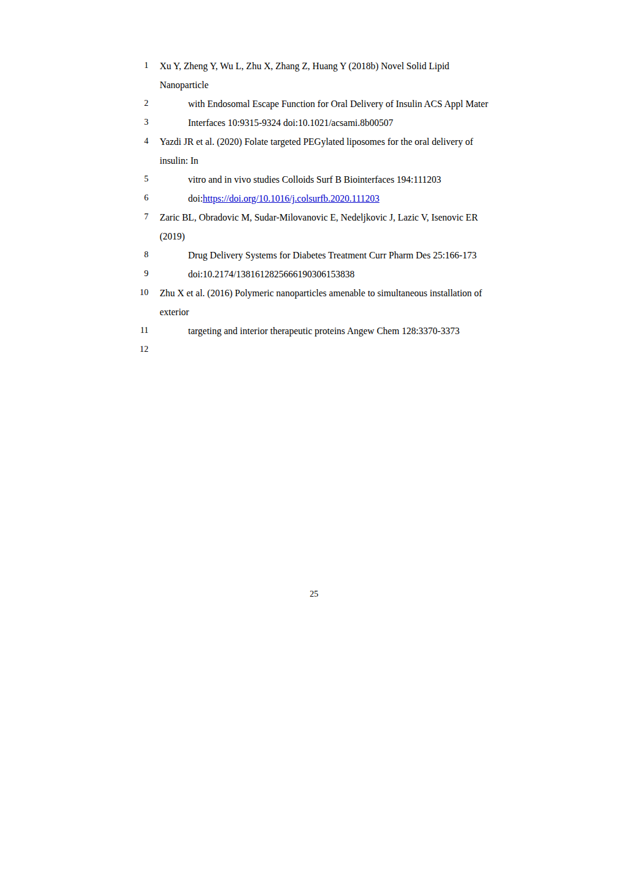Xu Y, Zheng Y, Wu L, Zhu X, Zhang Z, Huang Y (2018b) Novel Solid Lipid Nanoparticle
with Endosomal Escape Function for Oral Delivery of Insulin ACS Appl Mater
Interfaces 10:9315-9324 doi:10.1021/acsami.8b00507
Yazdi JR et al. (2020) Folate targeted PEGylated liposomes for the oral delivery of insulin: In
vitro and in vivo studies Colloids Surf B Biointerfaces 194:111203
doi:https://doi.org/10.1016/j.colsurfb.2020.111203
Zaric BL, Obradovic M, Sudar-Milovanovic E, Nedeljkovic J, Lazic V, Isenovic ER (2019)
Drug Delivery Systems for Diabetes Treatment Curr Pharm Des 25:166-173
doi:10.2174/1381612825666190306153838
Zhu X et al. (2016) Polymeric nanoparticles amenable to simultaneous installation of exterior
targeting and interior therapeutic proteins Angew Chem 128:3370-3373
25